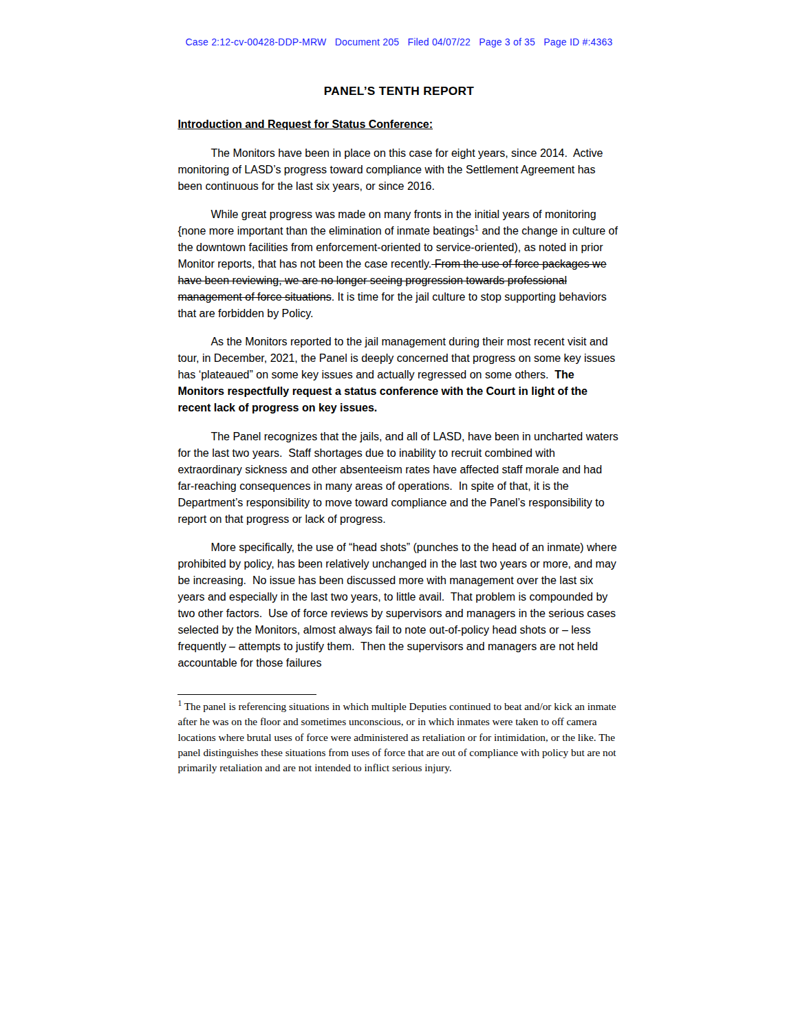Case 2:12-cv-00428-DDP-MRW Document 205 Filed 04/07/22 Page 3 of 35 Page ID #:4363
PANEL’S TENTH REPORT
Introduction and Request for Status Conference:
The Monitors have been in place on this case for eight years, since 2014. Active monitoring of LASD’s progress toward compliance with the Settlement Agreement has been continuous for the last six years, or since 2016.
While great progress was made on many fronts in the initial years of monitoring {none more important than the elimination of inmate beatings1 and the change in culture of the downtown facilities from enforcement-oriented to service-oriented), as noted in prior Monitor reports, that has not been the case recently. From the use of force packages we have been reviewing, we are no longer seeing progression towards professional management of force situations. It is time for the jail culture to stop supporting behaviors that are forbidden by Policy.
As the Monitors reported to the jail management during their most recent visit and tour, in December, 2021, the Panel is deeply concerned that progress on some key issues has ‘plateaued” on some key issues and actually regressed on some others. The Monitors respectfully request a status conference with the Court in light of the recent lack of progress on key issues.
The Panel recognizes that the jails, and all of LASD, have been in uncharted waters for the last two years. Staff shortages due to inability to recruit combined with extraordinary sickness and other absenteeism rates have affected staff morale and had far-reaching consequences in many areas of operations. In spite of that, it is the Department’s responsibility to move toward compliance and the Panel’s responsibility to report on that progress or lack of progress.
More specifically, the use of “head shots” (punches to the head of an inmate) where prohibited by policy, has been relatively unchanged in the last two years or more, and may be increasing. No issue has been discussed more with management over the last six years and especially in the last two years, to little avail. That problem is compounded by two other factors. Use of force reviews by supervisors and managers in the serious cases selected by the Monitors, almost always fail to note out-of-policy head shots or – less frequently – attempts to justify them. Then the supervisors and managers are not held accountable for those failures
1 The panel is referencing situations in which multiple Deputies continued to beat and/or kick an inmate after he was on the floor and sometimes unconscious, or in which inmates were taken to off camera locations where brutal uses of force were administered as retaliation or for intimidation, or the like. The panel distinguishes these situations from uses of force that are out of compliance with policy but are not primarily retaliation and are not intended to inflict serious injury.